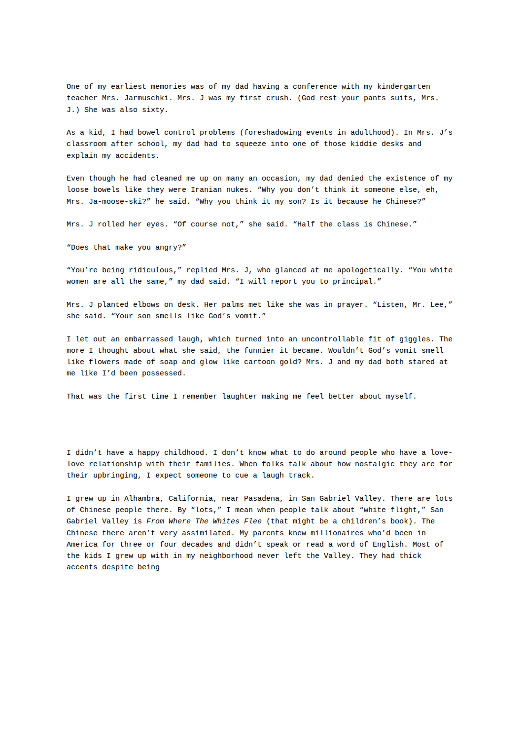One of my earliest memories was of my dad having a conference with my kindergarten teacher Mrs. Jarmuschki. Mrs. J was my first crush. (God rest your pants suits, Mrs. J.) She was also sixty.
As a kid, I had bowel control problems (foreshadowing events in adulthood). In Mrs. J’s classroom after school, my dad had to squeeze into one of those kiddie desks and explain my accidents.
Even though he had cleaned me up on many an occasion, my dad denied the existence of my loose bowels like they were Iranian nukes. “Why you don’t think it someone else, eh, Mrs. Ja-moose-ski?” he said. “Why you think it my son? Is it because he Chinese?”
Mrs. J rolled her eyes. “Of course not,” she said. “Half the class is Chinese.”
“Does that make you angry?”
“You’re being ridiculous,” replied Mrs. J, who glanced at me apologetically. “You white women are all the same,” my dad said. “I will report you to principal.”
Mrs. J planted elbows on desk. Her palms met like she was in prayer. “Listen, Mr. Lee,” she said. “Your son smells like God’s vomit.”
I let out an embarrassed laugh, which turned into an uncontrollable fit of giggles. The more I thought about what she said, the funnier it became. Wouldn’t God’s vomit smell like flowers made of soap and glow like cartoon gold? Mrs. J and my dad both stared at me like I’d been possessed.
That was the first time I remember laughter making me feel better about myself.
I didn’t have a happy childhood. I don’t know what to do around people who have a love-love relationship with their families. When folks talk about how nostalgic they are for their upbringing, I expect someone to cue a laugh track.
I grew up in Alhambra, California, near Pasadena, in San Gabriel Valley. There are lots of Chinese people there. By “lots,” I mean when people talk about “white flight,” San Gabriel Valley is From Where The Whites Flee (that might be a children’s book). The Chinese there aren’t very assimilated. My parents knew millionaires who’d been in America for three or four decades and didn’t speak or read a word of English. Most of the kids I grew up with in my neighborhood never left the Valley. They had thick accents despite being